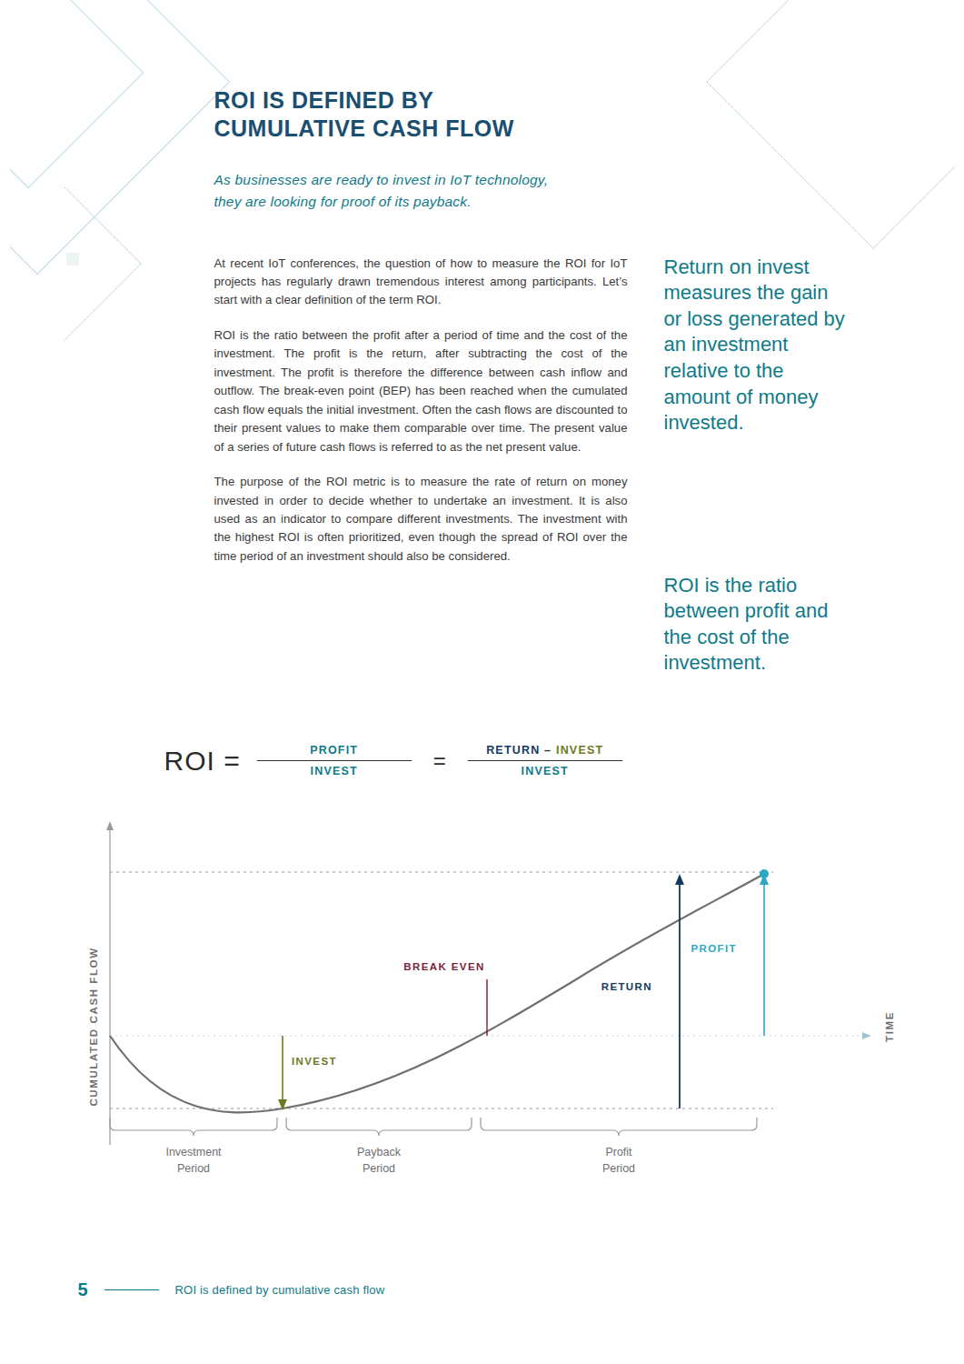ROI is defined by
cumulative cash flow
As businesses are ready to invest in IoT technology,
they are looking for proof of its payback.
At recent IoT conferences, the question of how to measure the ROI for IoT projects has regularly drawn tremendous interest among participants. Let’s start with a clear definition of the term ROI.
ROI is the ratio between the profit after a period of time and the cost of the investment. The profit is the return, after subtracting the cost of the investment. The profit is therefore the difference between cash inflow and outflow. The break-even point (BEP) has been reached when the cumulated cash flow equals the initial investment. Often the cash flows are discounted to their present values to make them comparable over time. The present value of a series of future cash flows is referred to as the net present value.
The purpose of the ROI metric is to measure the rate of return on money invested in order to decide whether to undertake an investment. It is also used as an indicator to compare different investments. The investment with the highest ROI is often prioritized, even though the spread of ROI over the time period of an investment should also be considered.
Return on invest measures the gain or loss generated by an investment relative to the amount of money invested.
ROI is the ratio between profit and the cost of the investment.
ROI = PROFIT INVEST = RETURN – INVEST INVEST
CUMULATED CASH FLOW TIME INVEST BREAK EVEN RETURN PROFIT Investment Period Payback Period Profit Period
5 ROI is defined by cumulative cash flow